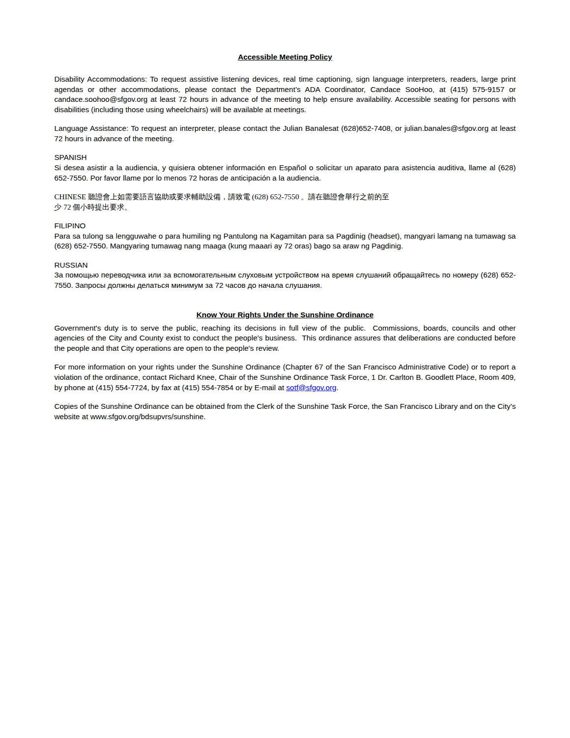Accessible Meeting Policy
Disability Accommodations: To request assistive listening devices, real time captioning, sign language interpreters, readers, large print agendas or other accommodations, please contact the Department’s ADA Coordinator, Candace SooHoo, at (415) 575-9157 or candace.soohoo@sfgov.org at least 72 hours in advance of the meeting to help ensure availability. Accessible seating for persons with disabilities (including those using wheelchairs) will be available at meetings.
Language Assistance: To request an interpreter, please contact the Julian Banalesat (628)652-7408, or julian.banales@sfgov.org at least 72 hours in advance of the meeting.
SPANISH
Si desea asistir a la audiencia, y quisiera obtener información en Español o solicitar un aparato para asistencia auditiva, llame al (628) 652-7550. Por favor llame por lo menos 72 horas de anticipación a la audiencia.
CHINESE 聽證會上如需要語言協助或要求輔助設備，請致電 (628) 652-7550 。請在聽證會舉行之前的至
少 72 個小時提出要求。
FILIPINO
Para sa tulong sa lengguwahe o para humiling ng Pantulong na Kagamitan para sa Pagdinig (headset), mangyari lamang na tumawag sa (628) 652-7550. Mangyaring tumawag nang maaga (kung maaari ay 72 oras) bago sa araw ng Pagdinig.
RUSSIAN
За помощью переводчика или за вспомогательным слуховым устройством на время слушаний обращайтесь по номеру (628) 652-7550. Запросы должны делаться минимум за 72 часов до начала слушания.
Know Your Rights Under the Sunshine Ordinance
Government's duty is to serve the public, reaching its decisions in full view of the public. Commissions, boards, councils and other agencies of the City and County exist to conduct the people's business. This ordinance assures that deliberations are conducted before the people and that City operations are open to the people's review.
For more information on your rights under the Sunshine Ordinance (Chapter 67 of the San Francisco Administrative Code) or to report a violation of the ordinance, contact Richard Knee, Chair of the Sunshine Ordinance Task Force, 1 Dr. Carlton B. Goodlett Place, Room 409, by phone at (415) 554-7724, by fax at (415) 554-7854 or by E-mail at sotf@sfgov.org.
Copies of the Sunshine Ordinance can be obtained from the Clerk of the Sunshine Task Force, the San Francisco Library and on the City’s website at www.sfgov.org/bdsupvrs/sunshine.